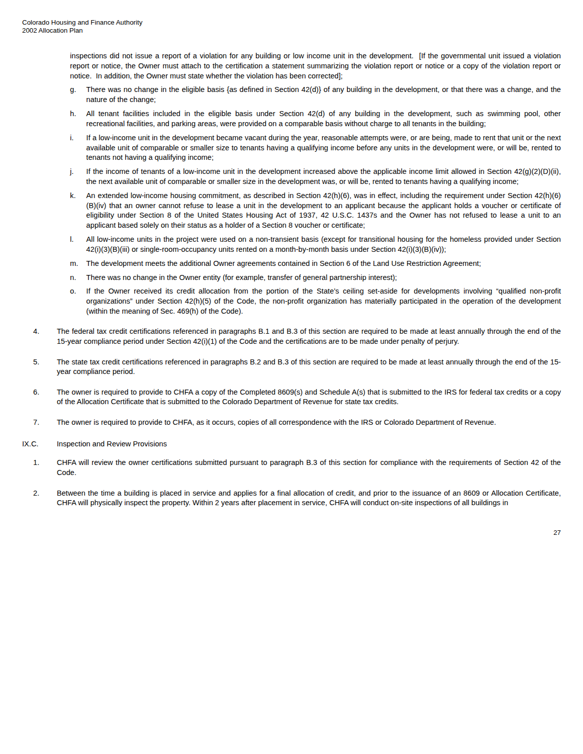Colorado Housing and Finance Authority
2002 Allocation Plan
inspections did not issue a report of a violation for any building or low income unit in the development. [If the governmental unit issued a violation report or notice, the Owner must attach to the certification a statement summarizing the violation report or notice or a copy of the violation report or notice. In addition, the Owner must state whether the violation has been corrected];
g.
There was no change in the eligible basis {as defined in Section 42(d)} of any building in the development, or that there was a change, and the nature of the change;
h.
All tenant facilities included in the eligible basis under Section 42(d) of any building in the development, such as swimming pool, other recreational facilities, and parking areas, were provided on a comparable basis without charge to all tenants in the building;
i.
If a low-income unit in the development became vacant during the year, reasonable attempts were, or are being, made to rent that unit or the next available unit of comparable or smaller size to tenants having a qualifying income before any units in the development were, or will be, rented to tenants not having a qualifying income;
j.
If the income of tenants of a low-income unit in the development increased above the applicable income limit allowed in Section 42(g)(2)(D)(ii), the next available unit of comparable or smaller size in the development was, or will be, rented to tenants having a qualifying income;
k.
An extended low-income housing commitment, as described in Section 42(h)(6), was in effect, including the requirement under Section 42(h)(6)(B)(iv) that an owner cannot refuse to lease a unit in the development to an applicant because the applicant holds a voucher or certificate of eligibility under Section 8 of the United States Housing Act of 1937, 42 U.S.C. 1437s and the Owner has not refused to lease a unit to an applicant based solely on their status as a holder of a Section 8 voucher or certificate;
l.
All low-income units in the project were used on a non-transient basis (except for transitional housing for the homeless provided under Section 42(i)(3)(B)(iii) or single-room-occupancy units rented on a month-by-month basis under Section 42(i)(3)(B)(iv));
m.
The development meets the additional Owner agreements contained in Section 6 of the Land Use Restriction Agreement;
n.
There was no change in the Owner entity (for example, transfer of general partnership interest);
o.
If the Owner received its credit allocation from the portion of the State’s ceiling set-aside for developments involving “qualified non-profit organizations” under Section 42(h)(5) of the Code, the non-profit organization has materially participated in the operation of the development (within the meaning of Sec. 469(h) of the Code).
4.
The federal tax credit certifications referenced in paragraphs B.1 and B.3 of this section are required to be made at least annually through the end of the 15-year compliance period under Section 42(i)(1) of the Code and the certifications are to be made under penalty of perjury.
5.
The state tax credit certifications referenced in paragraphs B.2 and B.3 of this section are required to be made at least annually through the end of the 15-year compliance period.
6.
The owner is required to provide to CHFA a copy of the Completed 8609(s) and Schedule A(s) that is submitted to the IRS for federal tax credits or a copy of the Allocation Certificate that is submitted to the Colorado Department of Revenue for state tax credits.
7.
The owner is required to provide to CHFA, as it occurs, copies of all correspondence with the IRS or Colorado Department of Revenue.
IX.C.
Inspection and Review Provisions
1.
CHFA will review the owner certifications submitted pursuant to paragraph B.3 of this section for compliance with the requirements of Section 42 of the Code.
2.
Between the time a building is placed in service and applies for a final allocation of credit, and prior to the issuance of an 8609 or Allocation Certificate, CHFA will physically inspect the property. Within 2 years after placement in service, CHFA will conduct on-site inspections of all buildings in
27